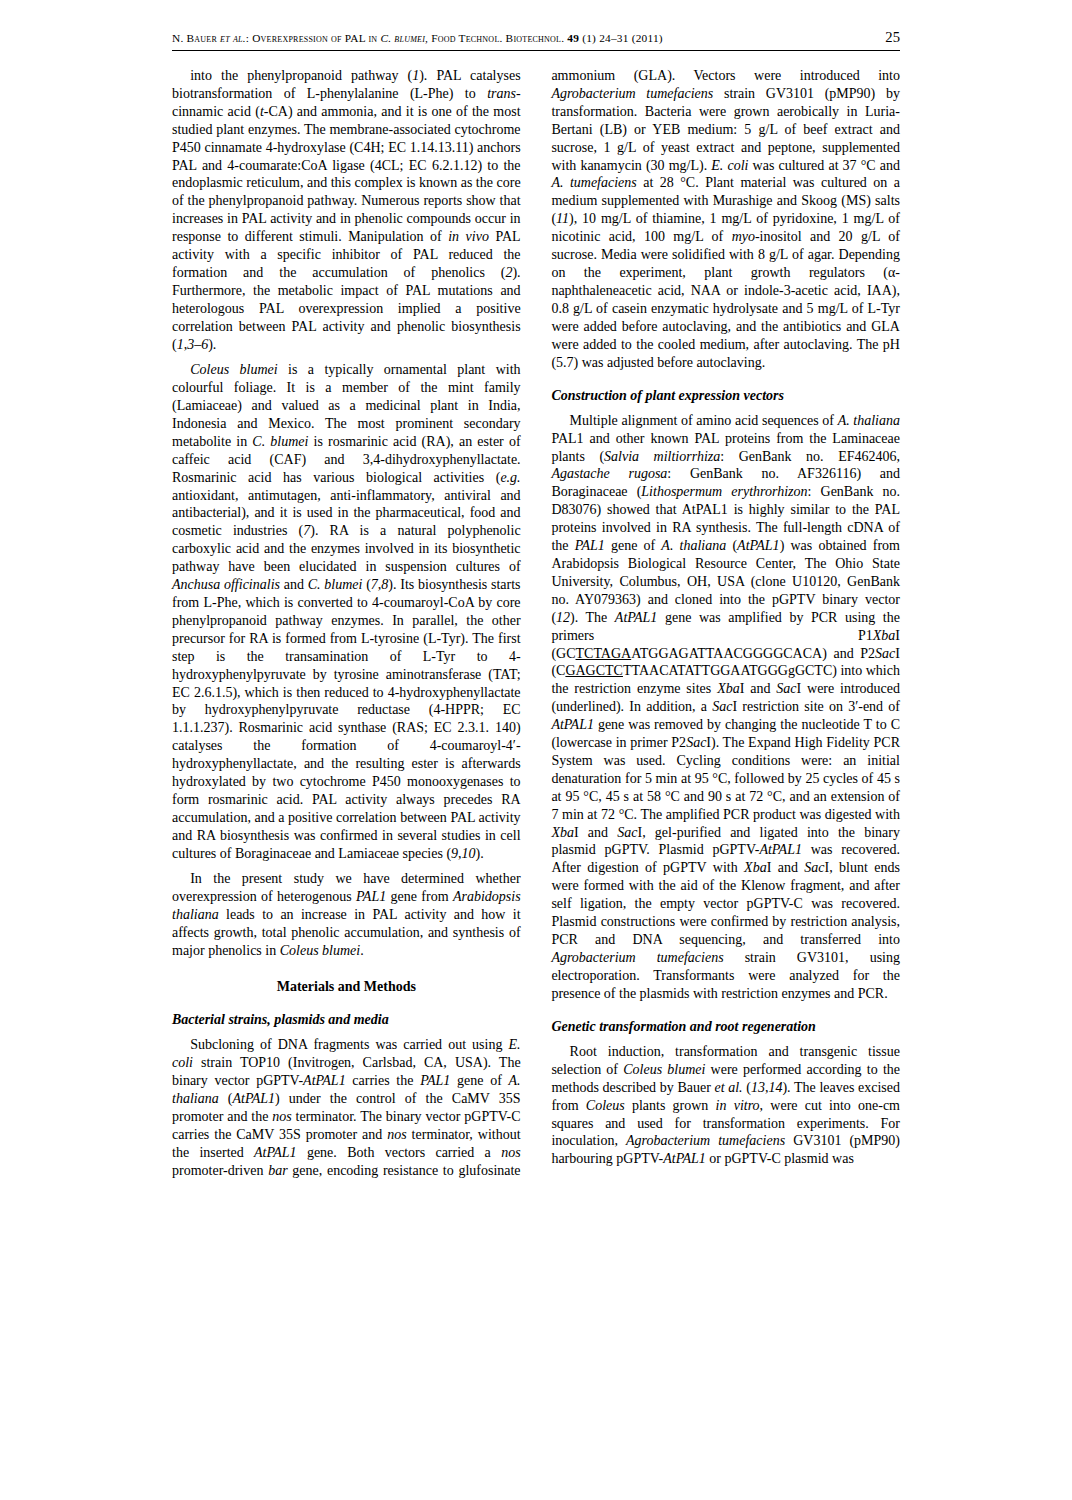N. Bauer et al.: Overexpression of PAL in C. blumei, Food Technol. Biotechnol. 49 (1) 24–31 (2011) 25
into the phenylpropanoid pathway (1). PAL catalyses biotransformation of L-phenylalanine (L-Phe) to trans-cinnamic acid (t-CA) and ammonia, and it is one of the most studied plant enzymes. The membrane-associated cytochrome P450 cinnamate 4-hydroxylase (C4H; EC 1.14.13.11) anchors PAL and 4-coumarate:CoA ligase (4CL; EC 6.2.1.12) to the endoplasmic reticulum, and this complex is known as the core of the phenylpropanoid pathway. Numerous reports show that increases in PAL activity and in phenolic compounds occur in response to different stimuli. Manipulation of in vivo PAL activity with a specific inhibitor of PAL reduced the formation and the accumulation of phenolics (2). Furthermore, the metabolic impact of PAL mutations and heterologous PAL overexpression implied a positive correlation between PAL activity and phenolic biosynthesis (1,3–6).
Coleus blumei is a typically ornamental plant with colourful foliage. It is a member of the mint family (Lamiaceae) and valued as a medicinal plant in India, Indonesia and Mexico. The most prominent secondary metabolite in C. blumei is rosmarinic acid (RA), an ester of caffeic acid (CAF) and 3,4-dihydroxyphenyllactate. Rosmarinic acid has various biological activities (e.g. antioxidant, antimutagen, anti-inflammatory, antiviral and antibacterial), and it is used in the pharmaceutical, food and cosmetic industries (7). RA is a natural polyphenolic carboxylic acid and the enzymes involved in its biosynthetic pathway have been elucidated in suspension cultures of Anchusa officinalis and C. blumei (7,8). Its biosynthesis starts from L-Phe, which is converted to 4-coumaroyl-CoA by core phenylpropanoid pathway enzymes. In parallel, the other precursor for RA is formed from L-tyrosine (L-Tyr). The first step is the transamination of L-Tyr to 4-hydroxyphenylpyruvate by tyrosine aminotransferase (TAT; EC 2.6.1.5), which is then reduced to 4-hydroxyphenyllactate by hydroxyphenylpyruvate reductase (4-HPPR; EC 1.1.1.237). Rosmarinic acid synthase (RAS; EC 2.3.1. 140) catalyses the formation of 4-coumaroyl-4′-hydroxyphenyllactate, and the resulting ester is afterwards hydroxylated by two cytochrome P450 monooxygenases to form rosmarinic acid. PAL activity always precedes RA accumulation, and a positive correlation between PAL activity and RA biosynthesis was confirmed in several studies in cell cultures of Boraginaceae and Lamiaceae species (9,10).
In the present study we have determined whether overexpression of heterogenous PAL1 gene from Arabidopsis thaliana leads to an increase in PAL activity and how it affects growth, total phenolic accumulation, and synthesis of major phenolics in Coleus blumei.
Materials and Methods
Bacterial strains, plasmids and media
Subcloning of DNA fragments was carried out using E. coli strain TOP10 (Invitrogen, Carlsbad, CA, USA). The binary vector pGPTV-AtPAL1 carries the PAL1 gene of A. thaliana (AtPAL1) under the control of the CaMV 35S promoter and the nos terminator. The binary vector pGPTV-C carries the CaMV 35S promoter and nos terminator, without the inserted AtPAL1 gene. Both vectors carried a nos promoter-driven bar gene, encoding resistance to glufosinate ammonium (GLA). Vectors were introduced into Agrobacterium tumefaciens strain GV3101 (pMP90) by transformation. Bacteria were grown aerobically in Luria-Bertani (LB) or YEB medium: 5 g/L of beef extract and sucrose, 1 g/L of yeast extract and peptone, supplemented with kanamycin (30 mg/L). E. coli was cultured at 37 °C and A. tumefaciens at 28 °C. Plant material was cultured on a medium supplemented with Murashige and Skoog (MS) salts (11), 10 mg/L of thiamine, 1 mg/L of pyridoxine, 1 mg/L of nicotinic acid, 100 mg/L of myo-inositol and 20 g/L of sucrose. Media were solidified with 8 g/L of agar. Depending on the experiment, plant growth regulators (α-naphthaleneacetic acid, NAA or indole-3-acetic acid, IAA), 0.8 g/L of casein enzymatic hydrolysate and 5 mg/L of L-Tyr were added before autoclaving, and the antibiotics and GLA were added to the cooled medium, after autoclaving. The pH (5.7) was adjusted before autoclaving.
Construction of plant expression vectors
Multiple alignment of amino acid sequences of A. thaliana PAL1 and other known PAL proteins from the Laminaceae plants (Salvia miltiorrhiza: GenBank no. EF462406, Agastache rugosa: GenBank no. AF326116) and Boraginaceae (Lithospermum erythrorhizon: GenBank no. D83076) showed that AtPAL1 is highly similar to the PAL proteins involved in RA synthesis. The full-length cDNA of the PAL1 gene of A. thaliana (AtPAL1) was obtained from Arabidopsis Biological Resource Center, The Ohio State University, Columbus, OH, USA (clone U10120, GenBank no. AY079363) and cloned into the pGPTV binary vector (12). The AtPAL1 gene was amplified by PCR using the primers P1Xba I (GCTCTAGAATGGAGATTAACGGGGCACA) and P2Sac I (CGAGCTCTTAACATATTGGAATGGGgGCTC) into which the restriction enzyme sites Xba I and Sac I were introduced (underlined). In addition, a Sac I restriction site on 3′-end of AtPAL1 gene was removed by changing the nucleotide T to C (lowercase in primer P2Sac I). The Expand High Fidelity PCR System was used. Cycling conditions were: an initial denaturation for 5 min at 95 °C, followed by 25 cycles of 45 s at 95 °C, 45 s at 58 °C and 90 s at 72 °C, and an extension of 7 min at 72 °C. The amplified PCR product was digested with Xba I and Sac I, gel-purified and ligated into the binary plasmid pGPTV. Plasmid pGPTV-AtPAL1 was recovered. After digestion of pGPTV with Xba I and Sac I, blunt ends were formed with the aid of the Klenow fragment, and after self ligation, the empty vector pGPTV-C was recovered. Plasmid constructions were confirmed by restriction analysis, PCR and DNA sequencing, and transferred into Agrobacterium tumefaciens strain GV3101, using electroporation. Transformants were analyzed for the presence of the plasmids with restriction enzymes and PCR.
Genetic transformation and root regeneration
Root induction, transformation and transgenic tissue selection of Coleus blumei were performed according to the methods described by Bauer et al. (13,14). The leaves excised from Coleus plants grown in vitro, were cut into one-cm squares and used for transformation experiments. For inoculation, Agrobacterium tumefaciens GV3101 (pMP90) harbouring pGPTV-AtPAL1 or pGPTV-C plasmid was